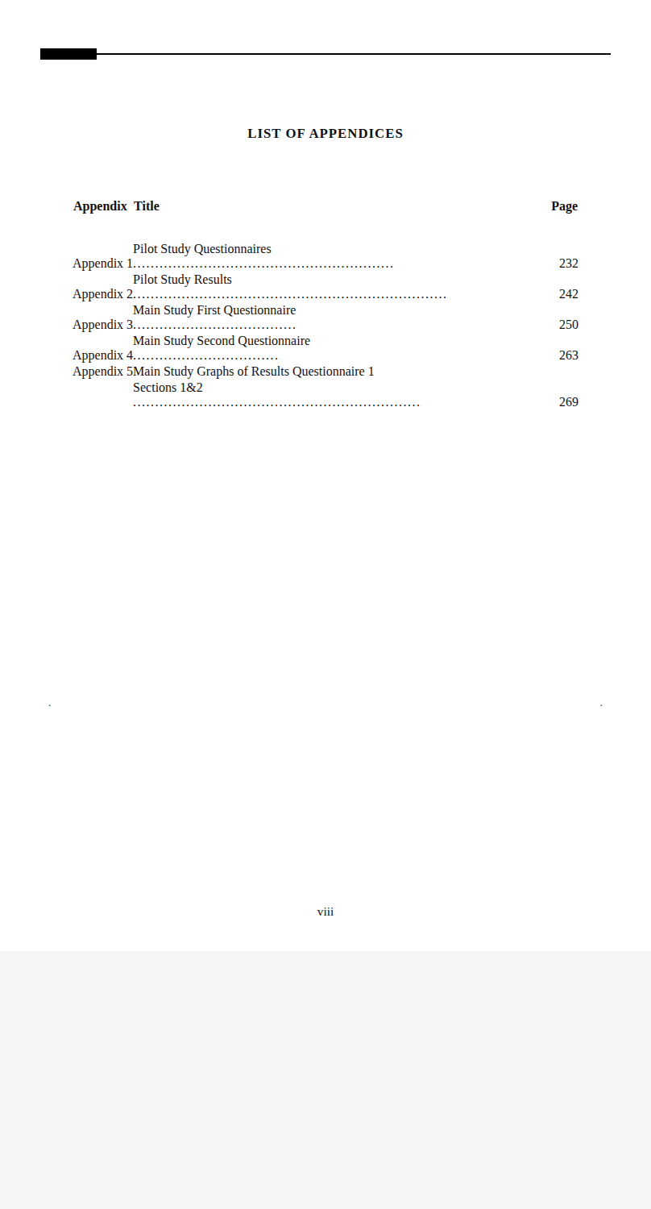LIST OF APPENDICES
| Appendix | Title | Page |
| --- | --- | --- |
| Appendix 1 | Pilot Study Questionnaires ........................................................... | 232 |
| Appendix 2 | Pilot Study Results ....................................................................... | 242 |
| Appendix 3 | Main Study First Questionnaire ..................................... | 250 |
| Appendix 4 | Main Study Second Questionnaire ................................. | 263 |
| Appendix 5 | Main Study Graphs of Results Questionnaire 1 | |
| | Sections 1&2 ................................................................. | 269 |
.
.
viii